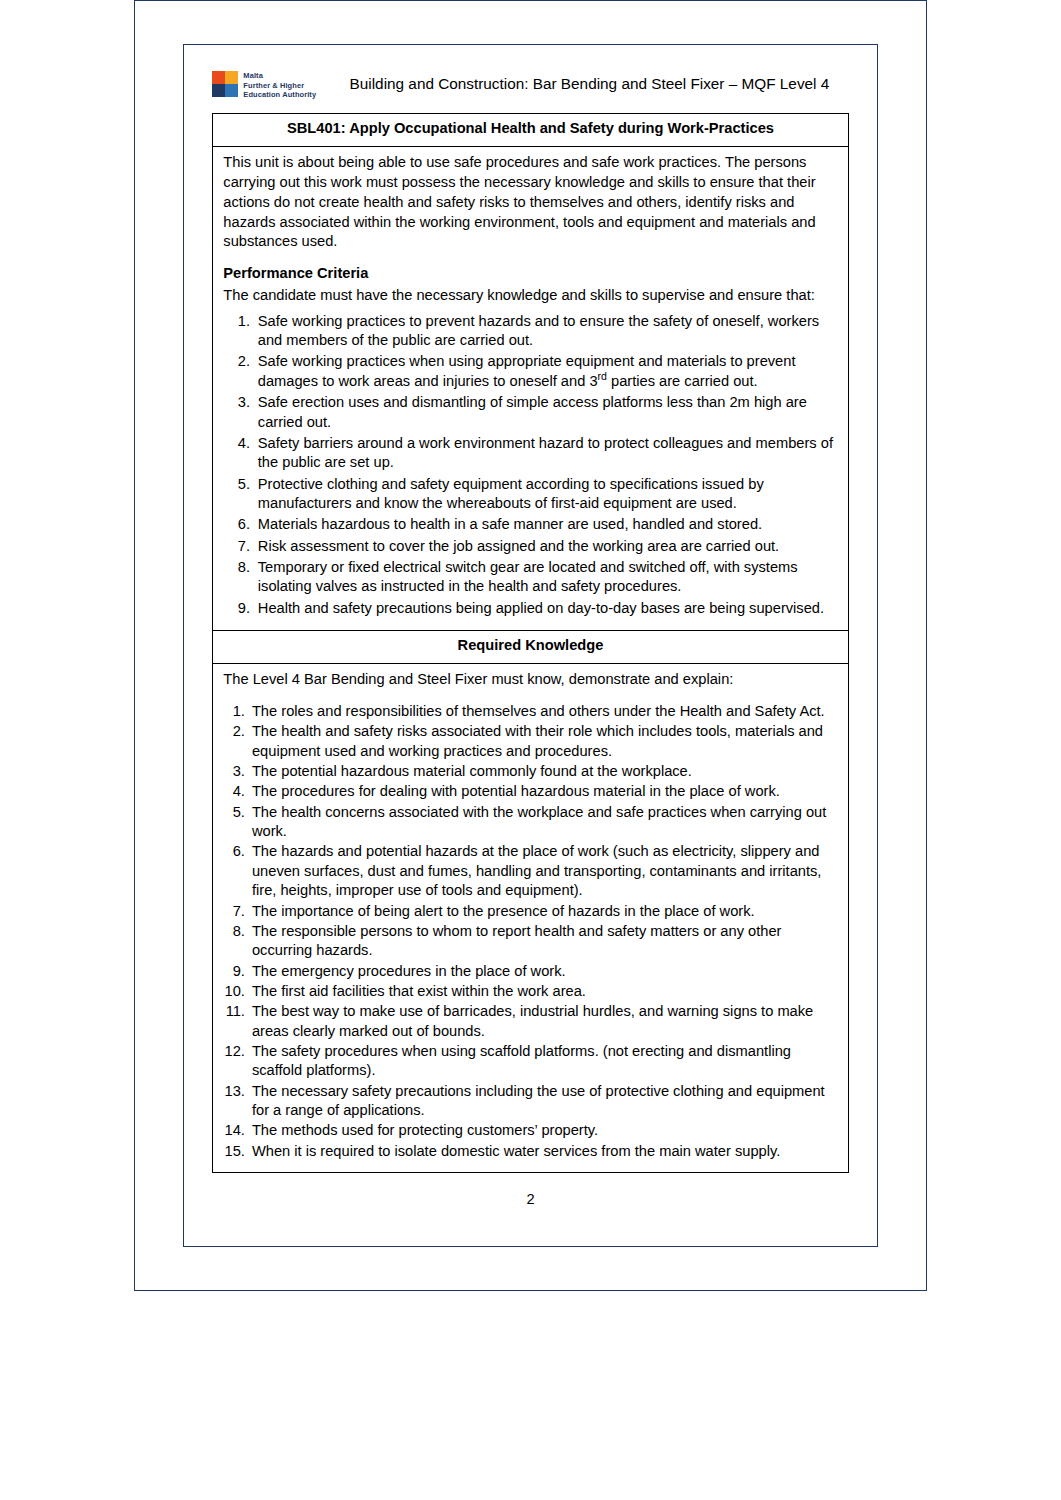Malta
Further & Higher
Education Authority
Building and Construction: Bar Bending and Steel Fixer – MQF Level 4
| SBL401: Apply Occupational Health and Safety during Work-Practices |
| This unit is about being able to use safe procedures and safe work practices. The persons carrying out this work must possess the necessary knowledge and skills to ensure that their actions do not create health and safety risks to themselves and others, identify risks and hazards associated within the working environment, tools and equipment and materials and substances used. Performance Criteria The candidate must have the necessary knowledge and skills to supervise and ensure that: Safe working practices to prevent hazards and to ensure the safety of oneself, workers and members of the public are carried out. Safe working practices when using appropriate equipment and materials to prevent damages to work areas and injuries to oneself and 3 rd parties are carried out. Safe erection uses and dismantling of simple access platforms less than 2m high are carried out. Safety barriers around a work environment hazard to protect colleagues and members of the public are set up. Protective clothing and safety equipment according to specifications issued by manufacturers and know the whereabouts of first-aid equipment are used. Materials hazardous to health in a safe manner are used, handled and stored. Risk assessment to cover the job assigned and the working area are carried out. Temporary or fixed electrical switch gear are located and switched off, with systems isolating valves as instructed in the health and safety procedures. Health and safety precautions being applied on day-to-day bases are being supervised. |
| Required Knowledge |
| The Level 4 Bar Bending and Steel Fixer must know, demonstrate and explain: The roles and responsibilities of themselves and others under the Health and Safety Act. The health and safety risks associated with their role which includes tools, materials and equipment used and working practices and procedures. The potential hazardous material commonly found at the workplace. The procedures for dealing with potential hazardous material in the place of work. The health concerns associated with the workplace and safe practices when carrying out work. The hazards and potential hazards at the place of work (such as electricity, slippery and uneven surfaces, dust and fumes, handling and transporting, contaminants and irritants, fire, heights, improper use of tools and equipment). The importance of being alert to the presence of hazards in the place of work. The responsible persons to whom to report health and safety matters or any other occurring hazards. The emergency procedures in the place of work. The first aid facilities that exist within the work area. The best way to make use of barricades, industrial hurdles, and warning signs to make areas clearly marked out of bounds. The safety procedures when using scaffold platforms. (not erecting and dismantling scaffold platforms). The necessary safety precautions including the use of protective clothing and equipment for a range of applications. The methods used for protecting customers’ property. When it is required to isolate domestic water services from the main water supply. |
2